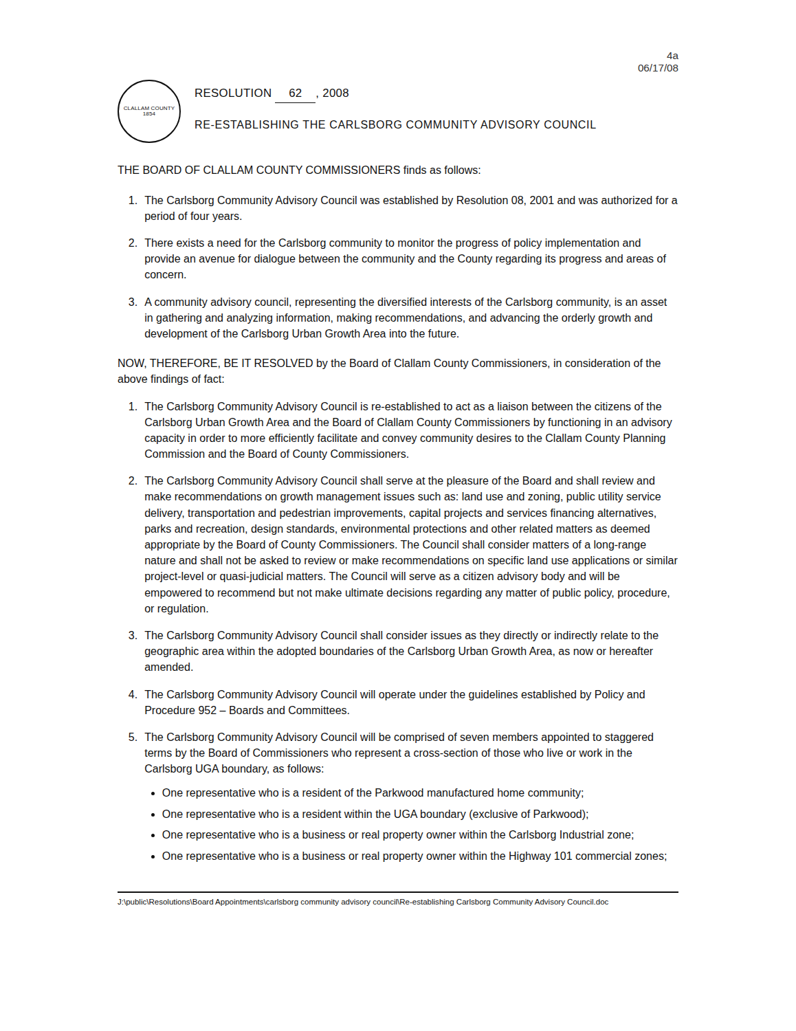4a
06/17/08
CLALLAM COUNTY
1854
RESOLUTION 62, 2008
RE-ESTABLISHING THE CARLSBORG COMMUNITY ADVISORY COUNCIL
THE BOARD OF CLALLAM COUNTY COMMISSIONERS finds as follows:
The Carlsborg Community Advisory Council was established by Resolution 08, 2001 and was authorized for a period of four years.
There exists a need for the Carlsborg community to monitor the progress of policy implementation and provide an avenue for dialogue between the community and the County regarding its progress and areas of concern.
A community advisory council, representing the diversified interests of the Carlsborg community, is an asset in gathering and analyzing information, making recommendations, and advancing the orderly growth and development of the Carlsborg Urban Growth Area into the future.
NOW, THEREFORE, BE IT RESOLVED by the Board of Clallam County Commissioners, in consideration of the above findings of fact:
The Carlsborg Community Advisory Council is re-established to act as a liaison between the citizens of the Carlsborg Urban Growth Area and the Board of Clallam County Commissioners by functioning in an advisory capacity in order to more efficiently facilitate and convey community desires to the Clallam County Planning Commission and the Board of County Commissioners.
The Carlsborg Community Advisory Council shall serve at the pleasure of the Board and shall review and make recommendations on growth management issues such as: land use and zoning, public utility service delivery, transportation and pedestrian improvements, capital projects and services financing alternatives, parks and recreation, design standards, environmental protections and other related matters as deemed appropriate by the Board of County Commissioners. The Council shall consider matters of a long-range nature and shall not be asked to review or make recommendations on specific land use applications or similar project-level or quasi-judicial matters. The Council will serve as a citizen advisory body and will be empowered to recommend but not make ultimate decisions regarding any matter of public policy, procedure, or regulation.
The Carlsborg Community Advisory Council shall consider issues as they directly or indirectly relate to the geographic area within the adopted boundaries of the Carlsborg Urban Growth Area, as now or hereafter amended.
The Carlsborg Community Advisory Council will operate under the guidelines established by Policy and Procedure 952 – Boards and Committees.
The Carlsborg Community Advisory Council will be comprised of seven members appointed to staggered terms by the Board of Commissioners who represent a cross-section of those who live or work in the Carlsborg UGA boundary, as follows:
One representative who is a resident of the Parkwood manufactured home community;
One representative who is a resident within the UGA boundary (exclusive of Parkwood);
One representative who is a business or real property owner within the Carlsborg Industrial zone;
One representative who is a business or real property owner within the Highway 101 commercial zones;
J:\public\Resolutions\Board Appointments\carlsborg community advisory council\Re-establishing Carlsborg Community Advisory Council.doc